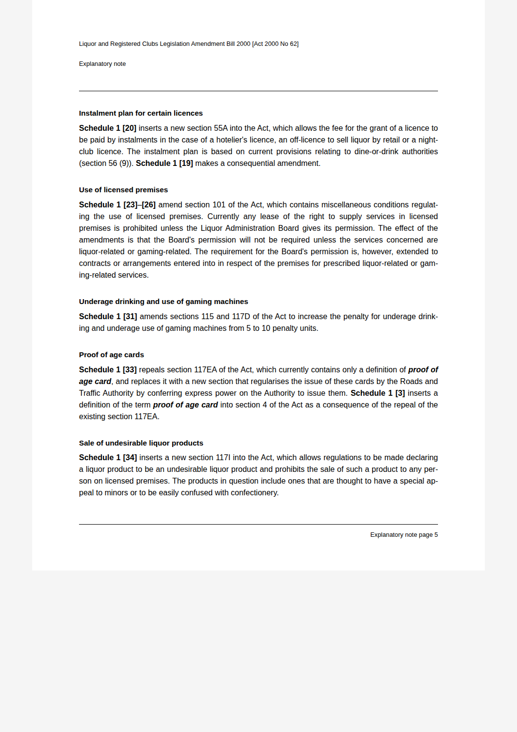Liquor and Registered Clubs Legislation Amendment Bill 2000 [Act 2000 No 62]
Explanatory note
Instalment plan for certain licences
Schedule 1 [20] inserts a new section 55A into the Act, which allows the fee for the grant of a licence to be paid by instalments in the case of a hotelier's licence, an off-licence to sell liquor by retail or a nightclub licence. The instalment plan is based on current provisions relating to dine-or-drink authorities (section 56 (9)). Schedule 1 [19] makes a consequential amendment.
Use of licensed premises
Schedule 1 [23]–[26] amend section 101 of the Act, which contains miscellaneous conditions regulating the use of licensed premises. Currently any lease of the right to supply services in licensed premises is prohibited unless the Liquor Administration Board gives its permission. The effect of the amendments is that the Board's permission will not be required unless the services concerned are liquor-related or gaming-related. The requirement for the Board's permission is, however, extended to contracts or arrangements entered into in respect of the premises for prescribed liquor-related or gaming-related services.
Underage drinking and use of gaming machines
Schedule 1 [31] amends sections 115 and 117D of the Act to increase the penalty for underage drinking and underage use of gaming machines from 5 to 10 penalty units.
Proof of age cards
Schedule 1 [33] repeals section 117EA of the Act, which currently contains only a definition of proof of age card, and replaces it with a new section that regularises the issue of these cards by the Roads and Traffic Authority by conferring express power on the Authority to issue them. Schedule 1 [3] inserts a definition of the term proof of age card into section 4 of the Act as a consequence of the repeal of the existing section 117EA.
Sale of undesirable liquor products
Schedule 1 [34] inserts a new section 117I into the Act, which allows regulations to be made declaring a liquor product to be an undesirable liquor product and prohibits the sale of such a product to any person on licensed premises. The products in question include ones that are thought to have a special appeal to minors or to be easily confused with confectionery.
Explanatory note page 5